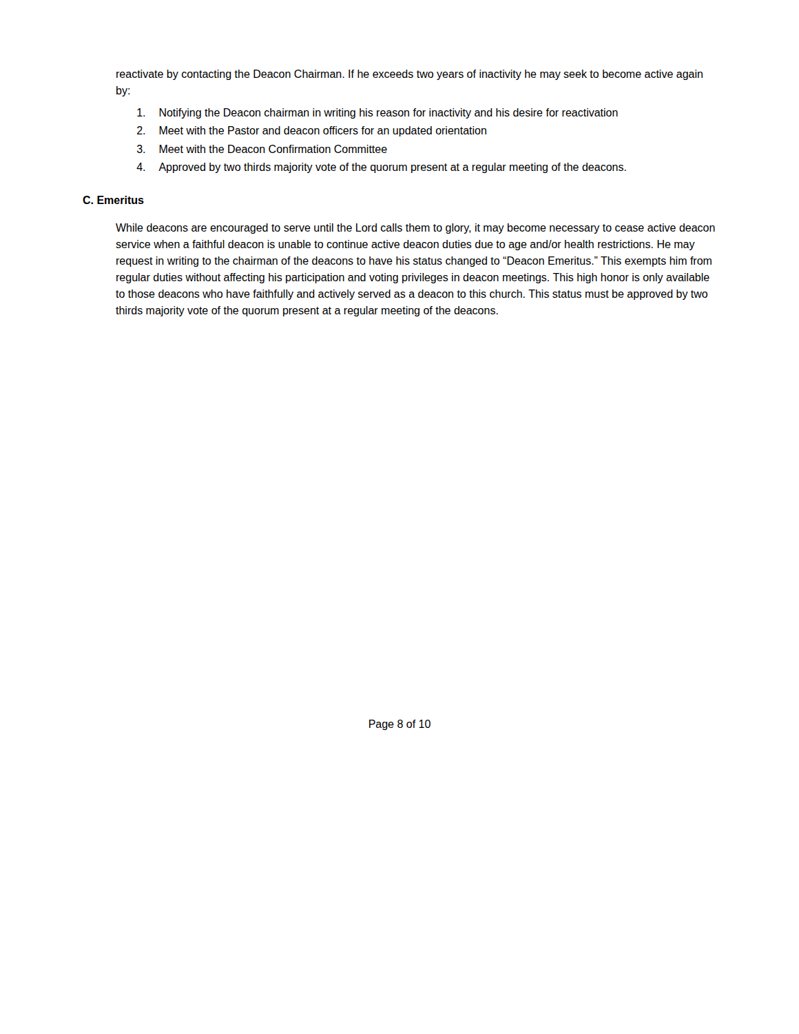reactivate by contacting the Deacon Chairman. If he exceeds two years of inactivity he may seek to become active again by:
Notifying the Deacon chairman in writing his reason for inactivity and his desire for reactivation
Meet with the Pastor and deacon officers for an updated orientation
Meet with the Deacon Confirmation Committee
Approved by two thirds majority vote of the quorum present at a regular meeting of the deacons.
C. Emeritus
While deacons are encouraged to serve until the Lord calls them to glory, it may become necessary to cease active deacon service when a faithful deacon is unable to continue active deacon duties due to age and/or health restrictions. He may request in writing to the chairman of the deacons to have his status changed to “Deacon Emeritus.” This exempts him from regular duties without affecting his participation and voting privileges in deacon meetings. This high honor is only available to those deacons who have faithfully and actively served as a deacon to this church. This status must be approved by two thirds majority vote of the quorum present at a regular meeting of the deacons.
Page 8 of 10